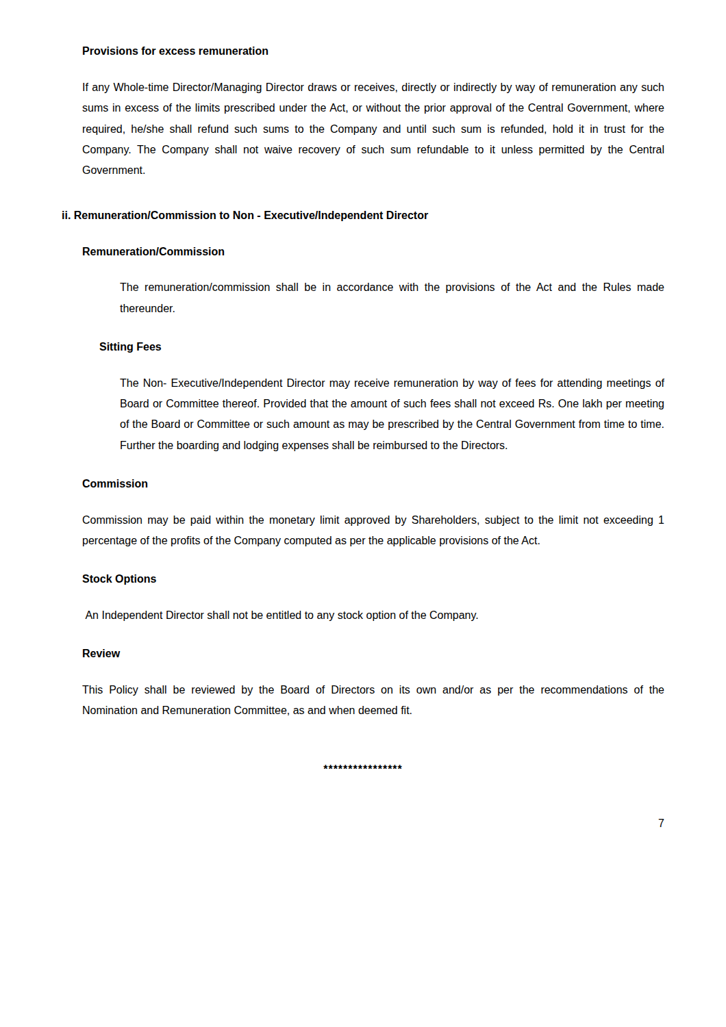Provisions for excess remuneration
If any Whole-time Director/Managing Director draws or receives, directly or indirectly by way of remuneration any such sums in excess of the limits prescribed under the Act, or without the prior approval of the Central Government, where required, he/she shall refund such sums to the Company and until such sum is refunded, hold it in trust for the Company. The Company shall not waive recovery of such sum refundable to it unless permitted by the Central Government.
ii. Remuneration/Commission to Non - Executive/Independent Director
Remuneration/Commission
The remuneration/commission shall be in accordance with the provisions of the Act and the Rules made thereunder.
Sitting Fees
The Non- Executive/Independent Director may receive remuneration by way of fees for attending meetings of Board or Committee thereof. Provided that the amount of such fees shall not exceed Rs. One lakh per meeting of the Board or Committee or such amount as may be prescribed by the Central Government from time to time. Further the boarding and lodging expenses shall be reimbursed to the Directors.
Commission
Commission may be paid within the monetary limit approved by Shareholders, subject to the limit not exceeding 1 percentage of the profits of the Company computed as per the applicable provisions of the Act.
Stock Options
An Independent Director shall not be entitled to any stock option of the Company.
Review
This Policy shall be reviewed by the Board of Directors on its own and/or as per the recommendations of the Nomination and Remuneration Committee, as and when deemed fit.
****************
7